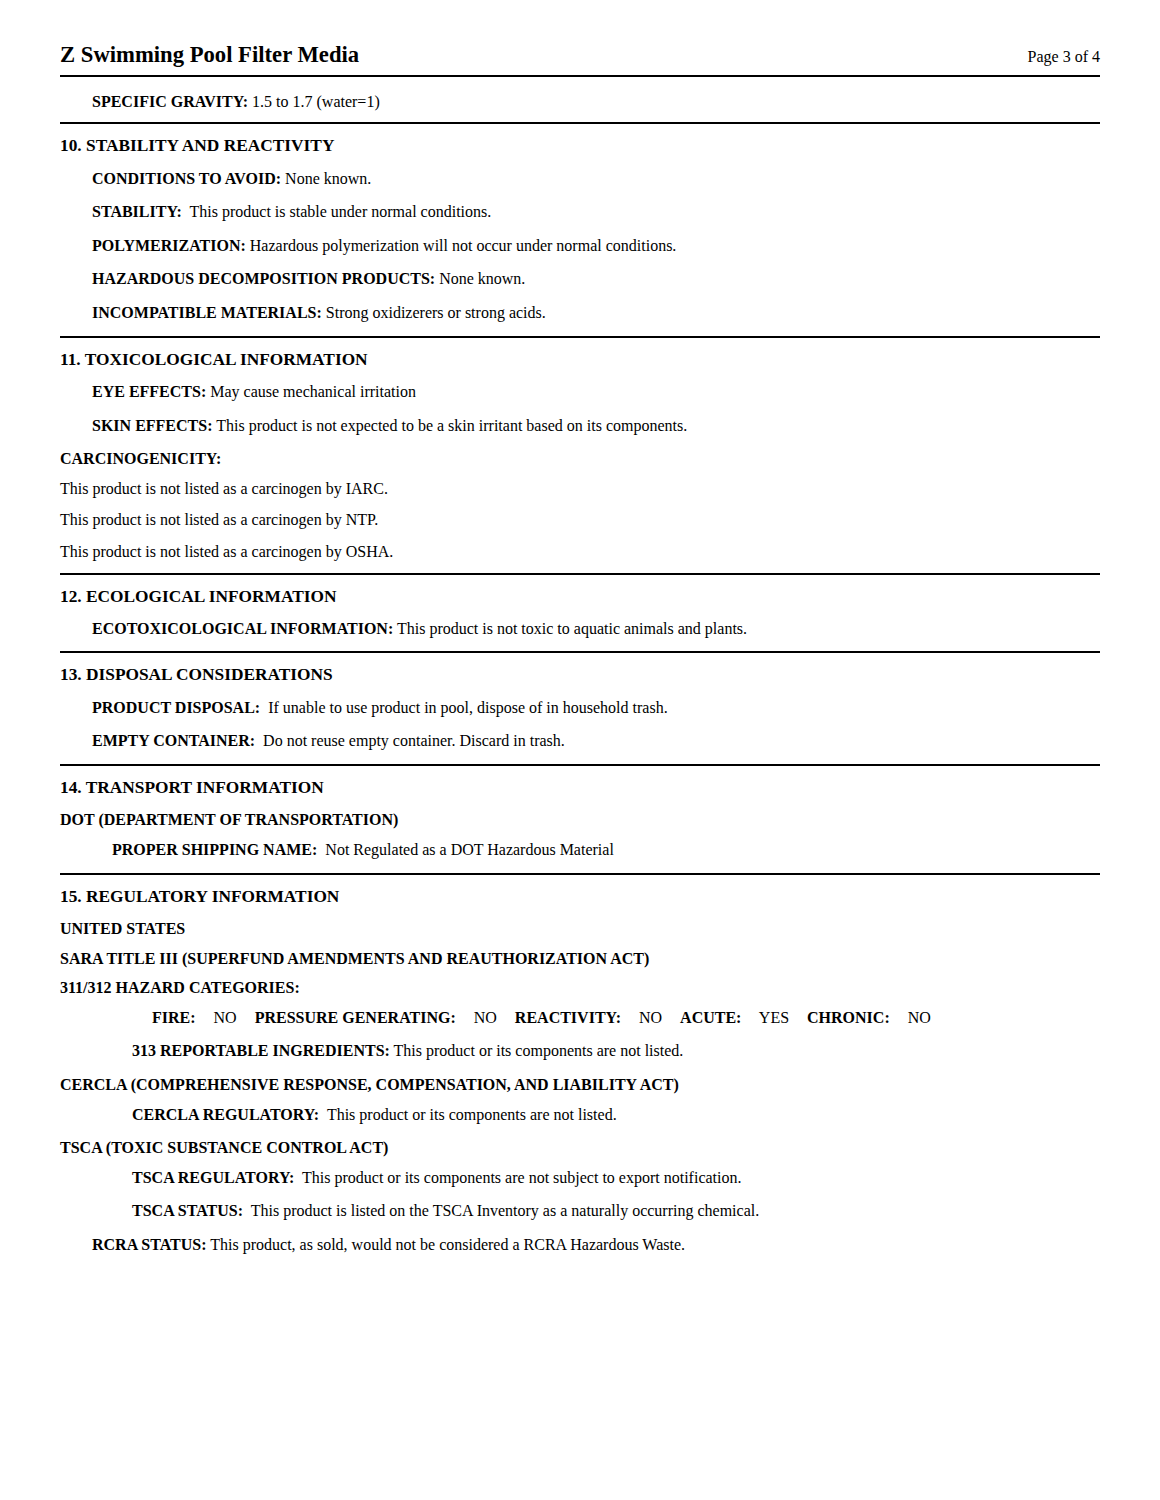Z Swimming Pool Filter Media
Page 3 of 4
SPECIFIC GRAVITY: 1.5 to 1.7 (water=1)
10. STABILITY AND REACTIVITY
CONDITIONS TO AVOID: None known.
STABILITY: This product is stable under normal conditions.
POLYMERIZATION: Hazardous polymerization will not occur under normal conditions.
HAZARDOUS DECOMPOSITION PRODUCTS: None known.
INCOMPATIBLE MATERIALS: Strong oxidizerers or strong acids.
11. TOXICOLOGICAL INFORMATION
EYE EFFECTS: May cause mechanical irritation
SKIN EFFECTS: This product is not expected to be a skin irritant based on its components.
CARCINOGENICITY:
This product is not listed as a carcinogen by IARC.
This product is not listed as a carcinogen by NTP.
This product is not listed as a carcinogen by OSHA.
12. ECOLOGICAL INFORMATION
ECOTOXICOLOGICAL INFORMATION: This product is not toxic to aquatic animals and plants.
13. DISPOSAL CONSIDERATIONS
PRODUCT DISPOSAL: If unable to use product in pool, dispose of in household trash.
EMPTY CONTAINER: Do not reuse empty container. Discard in trash.
14. TRANSPORT INFORMATION
DOT (DEPARTMENT OF TRANSPORTATION)
PROPER SHIPPING NAME: Not Regulated as a DOT Hazardous Material
15. REGULATORY INFORMATION
UNITED STATES
SARA TITLE III (SUPERFUND AMENDMENTS AND REAUTHORIZATION ACT)
311/312 HAZARD CATEGORIES:
FIRE: NO PRESSURE GENERATING: NO REACTIVITY: NO ACUTE: YES CHRONIC: NO
313 REPORTABLE INGREDIENTS: This product or its components are not listed.
CERCLA (COMPREHENSIVE RESPONSE, COMPENSATION, AND LIABILITY ACT)
CERCLA REGULATORY: This product or its components are not listed.
TSCA (TOXIC SUBSTANCE CONTROL ACT)
TSCA REGULATORY: This product or its components are not subject to export notification.
TSCA STATUS: This product is listed on the TSCA Inventory as a naturally occurring chemical.
RCRA STATUS: This product, as sold, would not be considered a RCRA Hazardous Waste.